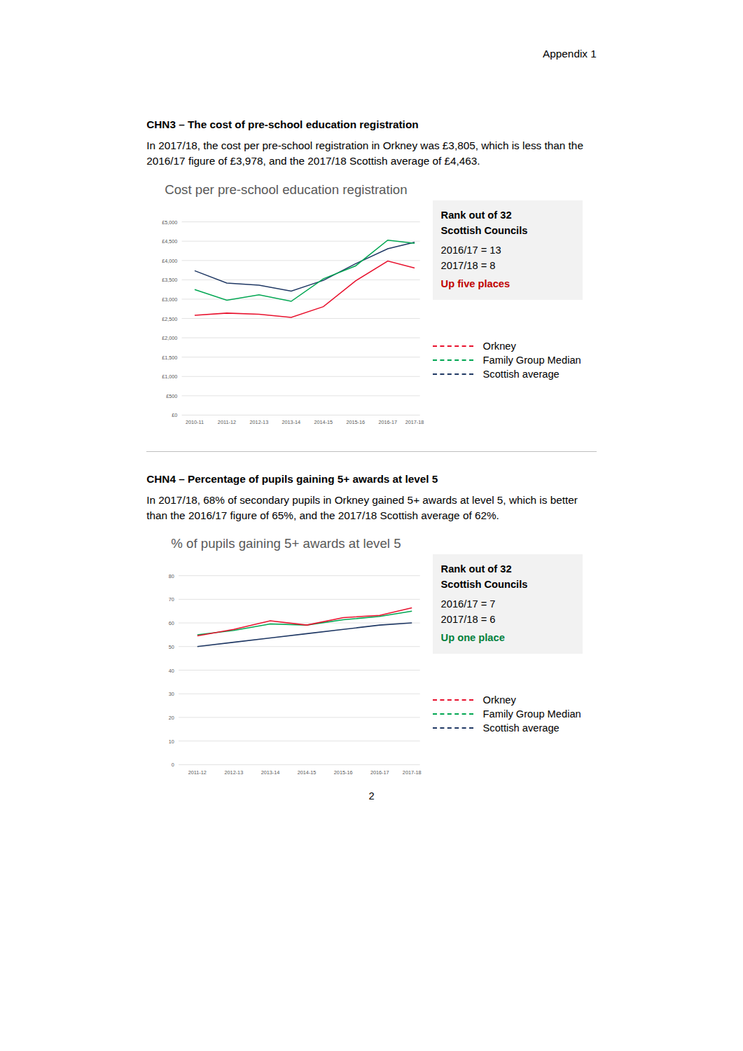Appendix 1
CHN3 – The cost of pre-school education registration
In 2017/18, the cost per pre-school registration in Orkney was £3,805, which is less than the 2016/17 figure of £3,978, and the 2017/18 Scottish average of £4,463.
Cost per pre-school education registration
£5,000 £4,500 £4,000 £3,500 £3,000 £2,500 £2,000 £1,500 £1,000 £500 £0 2010-11 2011-12 2012-13 2013-14 2014-15 2015-16 2016-17 2017-18
Rank out of 32
Scottish Councils
2016/17 = 13
2017/18 = 8
Up five places
Orkney
Family Group Median
Scottish average
CHN4 – Percentage of pupils gaining 5+ awards at level 5
In 2017/18, 68% of secondary pupils in Orkney gained 5+ awards at level 5, which is better than the 2016/17 figure of 65%, and the 2017/18 Scottish average of 62%.
% of pupils gaining 5+ awards at level 5
80 70 60 50 40 30 20 10 0 2011-12 2012-13 2013-14 2014-15 2015-16 2016-17 2017-18
Rank out of 32
Scottish Councils
2016/17 = 7
2017/18 = 6
Up one place
Orkney
Family Group Median
Scottish average
2